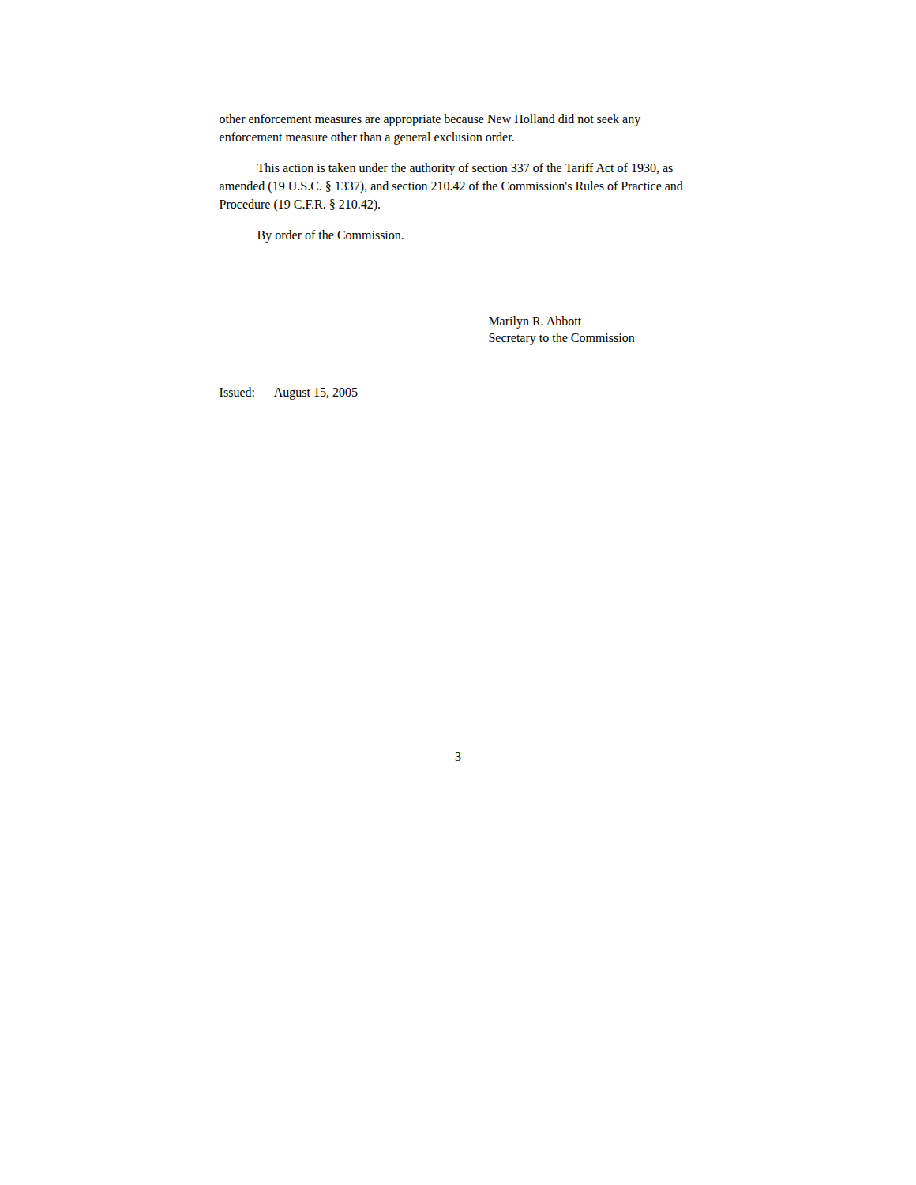other enforcement measures are appropriate because New Holland did not seek any enforcement measure other than a general exclusion order.
This action is taken under the authority of section 337 of the Tariff Act of 1930, as amended (19 U.S.C. § 1337), and section 210.42 of the Commission's Rules of Practice and Procedure (19 C.F.R. § 210.42).
By order of the Commission.
Marilyn R. Abbott
Secretary to the Commission
Issued: August 15, 2005
3